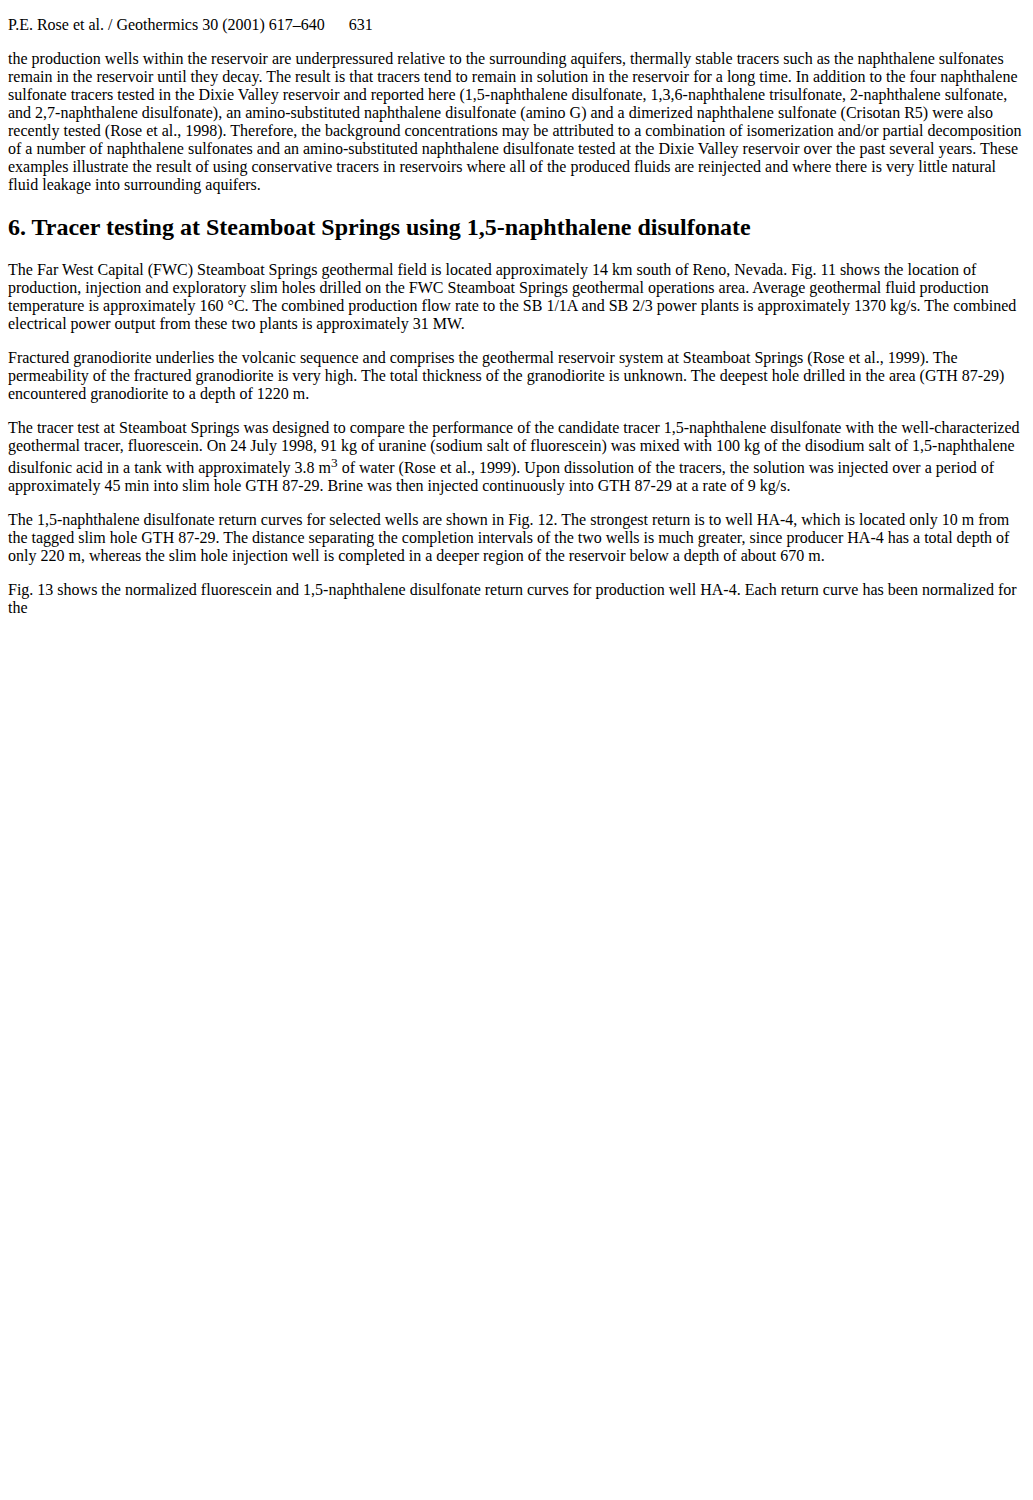P.E. Rose et al. / Geothermics 30 (2001) 617–640 631
the production wells within the reservoir are underpressured relative to the surrounding aquifers, thermally stable tracers such as the naphthalene sulfonates remain in the reservoir until they decay. The result is that tracers tend to remain in solution in the reservoir for a long time. In addition to the four naphthalene sulfonate tracers tested in the Dixie Valley reservoir and reported here (1,5-naphthalene disulfonate, 1,3,6-naphthalene trisulfonate, 2-naphthalene sulfonate, and 2,7-naphthalene disulfonate), an amino-substituted naphthalene disulfonate (amino G) and a dimerized naphthalene sulfonate (Crisotan R5) were also recently tested (Rose et al., 1998). Therefore, the background concentrations may be attributed to a combination of isomerization and/or partial decomposition of a number of naphthalene sulfonates and an amino-substituted naphthalene disulfonate tested at the Dixie Valley reservoir over the past several years. These examples illustrate the result of using conservative tracers in reservoirs where all of the produced fluids are reinjected and where there is very little natural fluid leakage into surrounding aquifers.
6. Tracer testing at Steamboat Springs using 1,5-naphthalene disulfonate
The Far West Capital (FWC) Steamboat Springs geothermal field is located approximately 14 km south of Reno, Nevada. Fig. 11 shows the location of production, injection and exploratory slim holes drilled on the FWC Steamboat Springs geothermal operations area. Average geothermal fluid production temperature is approximately 160 °C. The combined production flow rate to the SB 1/1A and SB 2/3 power plants is approximately 1370 kg/s. The combined electrical power output from these two plants is approximately 31 MW.
Fractured granodiorite underlies the volcanic sequence and comprises the geothermal reservoir system at Steamboat Springs (Rose et al., 1999). The permeability of the fractured granodiorite is very high. The total thickness of the granodiorite is unknown. The deepest hole drilled in the area (GTH 87-29) encountered granodiorite to a depth of 1220 m.
The tracer test at Steamboat Springs was designed to compare the performance of the candidate tracer 1,5-naphthalene disulfonate with the well-characterized geothermal tracer, fluorescein. On 24 July 1998, 91 kg of uranine (sodium salt of fluorescein) was mixed with 100 kg of the disodium salt of 1,5-naphthalene disulfonic acid in a tank with approximately 3.8 m3 of water (Rose et al., 1999). Upon dissolution of the tracers, the solution was injected over a period of approximately 45 min into slim hole GTH 87-29. Brine was then injected continuously into GTH 87-29 at a rate of 9 kg/s.
The 1,5-naphthalene disulfonate return curves for selected wells are shown in Fig. 12. The strongest return is to well HA-4, which is located only 10 m from the tagged slim hole GTH 87-29. The distance separating the completion intervals of the two wells is much greater, since producer HA-4 has a total depth of only 220 m, whereas the slim hole injection well is completed in a deeper region of the reservoir below a depth of about 670 m.
Fig. 13 shows the normalized fluorescein and 1,5-naphthalene disulfonate return curves for production well HA-4. Each return curve has been normalized for the